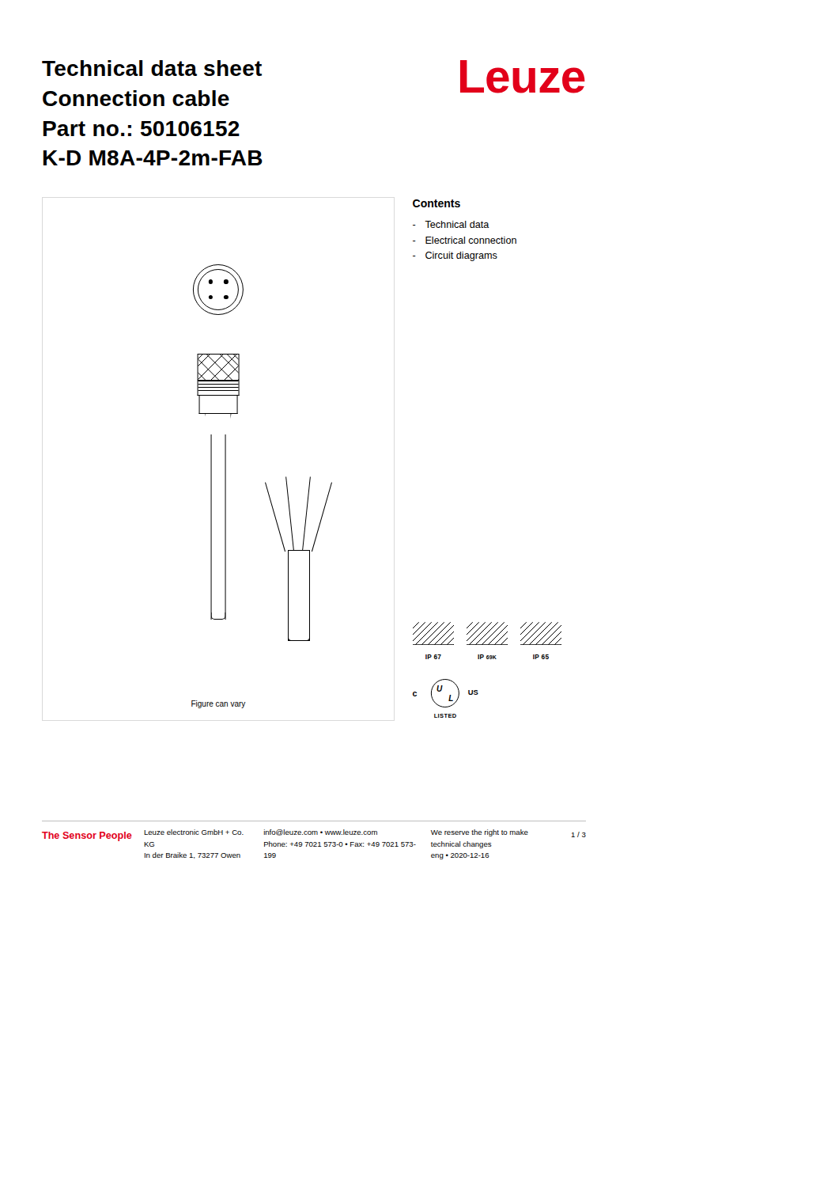Leuze
Technical data sheet Connection cable Part no.: 50106152 K-D M8A-4P-2m-FAB
Figure can vary
Contents
Technical data
Electrical connection
Circuit diagrams
IP 67
IP 69K
IP 65
c
U L
US LISTED
The Sensor People
Leuze electronic GmbH + Co. KG
In der Braike 1, 73277 Owen
info@leuze.com • www.leuze.com
Phone: +49 7021 573-0 • Fax: +49 7021 573-199
We reserve the right to make technical changes
eng • 2020-12-16
1 / 3